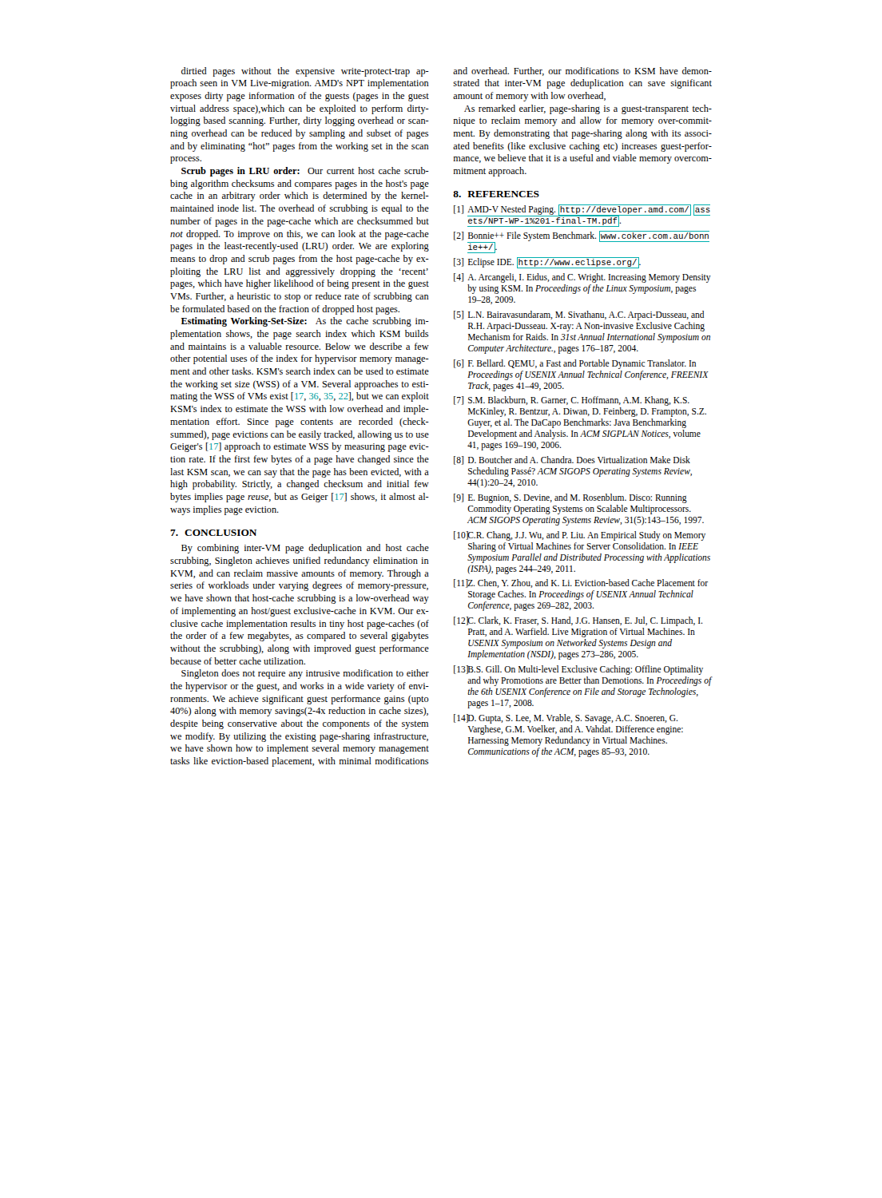dirtied pages without the expensive write-protect-trap approach seen in VM Live-migration. AMD's NPT implementation exposes dirty page information of the guests (pages in the guest virtual address space),which can be exploited to perform dirty-logging based scanning. Further, dirty logging overhead or scanning overhead can be reduced by sampling and subset of pages and by eliminating “hot” pages from the working set in the scan process.
Scrub pages in LRU order: Our current host cache scrubbing algorithm checksums and compares pages in the host's page cache in an arbitrary order which is determined by the kernel-maintained inode list. The overhead of scrubbing is equal to the number of pages in the page-cache which are checksummed but not dropped. To improve on this, we can look at the page-cache pages in the least-recently-used (LRU) order. We are exploring means to drop and scrub pages from the host page-cache by exploiting the LRU list and aggressively dropping the ‘recent’ pages, which have higher likelihood of being present in the guest VMs. Further, a heuristic to stop or reduce rate of scrubbing can be formulated based on the fraction of dropped host pages.
Estimating Working-Set-Size: As the cache scrubbing implementation shows, the page search index which KSM builds and maintains is a valuable resource. Below we describe a few other potential uses of the index for hypervisor memory management and other tasks. KSM's search index can be used to estimate the working set size (WSS) of a VM. Several approaches to estimating the WSS of VMs exist [17, 36, 35, 22], but we can exploit KSM's index to estimate the WSS with low overhead and implementation effort. Since page contents are recorded (checksummed), page evictions can be easily tracked, allowing us to use Geiger's [17] approach to estimate WSS by measuring page eviction rate. If the first few bytes of a page have changed since the last KSM scan, we can say that the page has been evicted, with a high probability. Strictly, a changed checksum and initial few bytes implies page reuse, but as Geiger [17] shows, it almost always implies page eviction.
7. CONCLUSION
By combining inter-VM page deduplication and host cache scrubbing, Singleton achieves unified redundancy elimination in KVM, and can reclaim massive amounts of memory. Through a series of workloads under varying degrees of memory-pressure, we have shown that host-cache scrubbing is a low-overhead way of implementing an host/guest exclusive-cache in KVM. Our exclusive cache implementation results in tiny host page-caches (of the order of a few megabytes, as compared to several gigabytes without the scrubbing), along with improved guest performance because of better cache utilization.
Singleton does not require any intrusive modification to either the hypervisor or the guest, and works in a wide variety of environments. We achieve significant guest performance gains (upto 40%) along with memory savings(2-4x reduction in cache sizes), despite being conservative about the components of the system we modify. By utilizing the existing page-sharing infrastructure, we have shown how to implement several memory management tasks like eviction-based placement, with minimal modifications and overhead. Further, our modifications to KSM have demonstrated that inter-VM page deduplication can save significant amount of memory with low overhead,
As remarked earlier, page-sharing is a guest-transparent technique to reclaim memory and allow for memory over-commitment. By demonstrating that page-sharing along with its associated benefits (like exclusive caching etc) increases guest-performance, we believe that it is a useful and viable memory overcommitment approach.
8. REFERENCES
AMD-V Nested Paging. http://developer.amd.com/ assets/NPT-WP-1%201-final-TM.pdf.
Bonnie++ File System Benchmark. www.coker.com.au/bonnie++/.
Eclipse IDE. http://www.eclipse.org/.
A. Arcangeli, I. Eidus, and C. Wright. Increasing Memory Density by using KSM. In Proceedings of the Linux Symposium, pages 19–28, 2009.
L.N. Bairavasundaram, M. Sivathanu, A.C. Arpaci-Dusseau, and R.H. Arpaci-Dusseau. X-ray: A Non-invasive Exclusive Caching Mechanism for Raids. In 31st Annual International Symposium on Computer Architecture., pages 176–187, 2004.
F. Bellard. QEMU, a Fast and Portable Dynamic Translator. In Proceedings of USENIX Annual Technical Conference, FREENIX Track, pages 41–49, 2005.
S.M. Blackburn, R. Garner, C. Hoffmann, A.M. Khang, K.S. McKinley, R. Bentzur, A. Diwan, D. Feinberg, D. Frampton, S.Z. Guyer, et al. The DaCapo Benchmarks: Java Benchmarking Development and Analysis. In ACM SIGPLAN Notices, volume 41, pages 169–190, 2006.
D. Boutcher and A. Chandra. Does Virtualization Make Disk Scheduling Passé? ACM SIGOPS Operating Systems Review, 44(1):20–24, 2010.
E. Bugnion, S. Devine, and M. Rosenblum. Disco: Running Commodity Operating Systems on Scalable Multiprocessors. ACM SIGOPS Operating Systems Review, 31(5):143–156, 1997.
C.R. Chang, J.J. Wu, and P. Liu. An Empirical Study on Memory Sharing of Virtual Machines for Server Consolidation. In IEEE Symposium Parallel and Distributed Processing with Applications (ISPA), pages 244–249, 2011.
Z. Chen, Y. Zhou, and K. Li. Eviction-based Cache Placement for Storage Caches. In Proceedings of USENIX Annual Technical Conference, pages 269–282, 2003.
C. Clark, K. Fraser, S. Hand, J.G. Hansen, E. Jul, C. Limpach, I. Pratt, and A. Warfield. Live Migration of Virtual Machines. In USENIX Symposium on Networked Systems Design and Implementation (NSDI), pages 273–286, 2005.
B.S. Gill. On Multi-level Exclusive Caching: Offline Optimality and why Promotions are Better than Demotions. In Proceedings of the 6th USENIX Conference on File and Storage Technologies, pages 1–17, 2008.
D. Gupta, S. Lee, M. Vrable, S. Savage, A.C. Snoeren, G. Varghese, G.M. Voelker, and A. Vahdat. Difference engine: Harnessing Memory Redundancy in Virtual Machines. Communications of the ACM, pages 85–93, 2010.